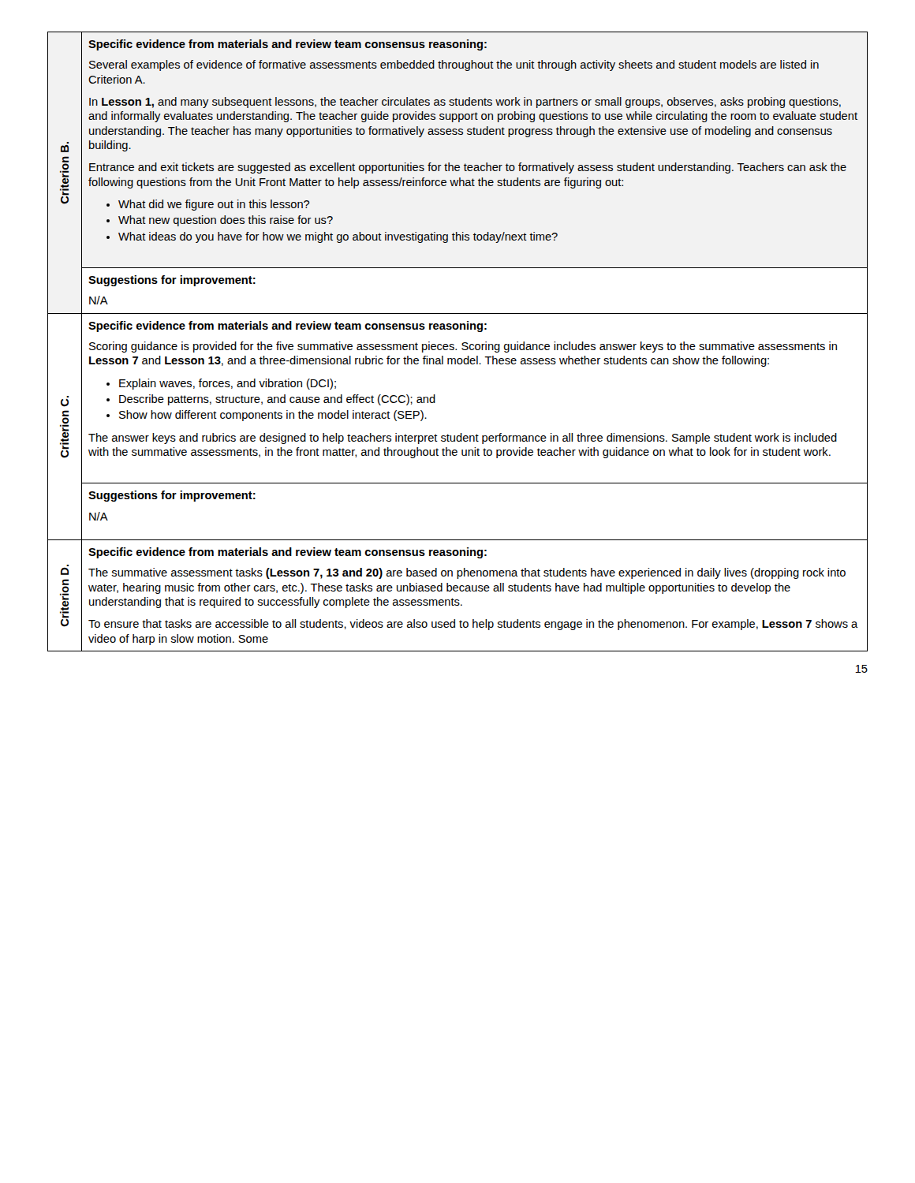| Criterion B. | Specific evidence from materials and review team consensus reasoning: Several examples of evidence of formative assessments embedded throughout the unit through activity sheets and student models are listed in Criterion A. In Lesson 1, and many subsequent lessons, the teacher circulates as students work in partners or small groups, observes, asks probing questions, and informally evaluates understanding. The teacher guide provides support on probing questions to use while circulating the room to evaluate student understanding. The teacher has many opportunities to formatively assess student progress through the extensive use of modeling and consensus building. Entrance and exit tickets are suggested as excellent opportunities for the teacher to formatively assess student understanding. Teachers can ask the following questions from the Unit Front Matter to help assess/reinforce what the students are figuring out: What did we figure out in this lesson? What new question does this raise for us? What ideas do you have for how we might go about investigating this today/next time? |
| Suggestions for improvement: N/A |
| Criterion C. | Specific evidence from materials and review team consensus reasoning: Scoring guidance is provided for the five summative assessment pieces. Scoring guidance includes answer keys to the summative assessments in Lesson 7 and Lesson 13 , and a three-dimensional rubric for the final model. These assess whether students can show the following: Explain waves, forces, and vibration (DCI); Describe patterns, structure, and cause and effect (CCC); and Show how different components in the model interact (SEP). The answer keys and rubrics are designed to help teachers interpret student performance in all three dimensions. Sample student work is included with the summative assessments, in the front matter, and throughout the unit to provide teacher with guidance on what to look for in student work. |
| Suggestions for improvement: N/A |
| Criterion D. | Specific evidence from materials and review team consensus reasoning: The summative assessment tasks (Lesson 7, 13 and 20) are based on phenomena that students have experienced in daily lives (dropping rock into water, hearing music from other cars, etc.). These tasks are unbiased because all students have had multiple opportunities to develop the understanding that is required to successfully complete the assessments. To ensure that tasks are accessible to all students, videos are also used to help students engage in the phenomenon. For example, Lesson 7 shows a video of harp in slow motion. Some |
15